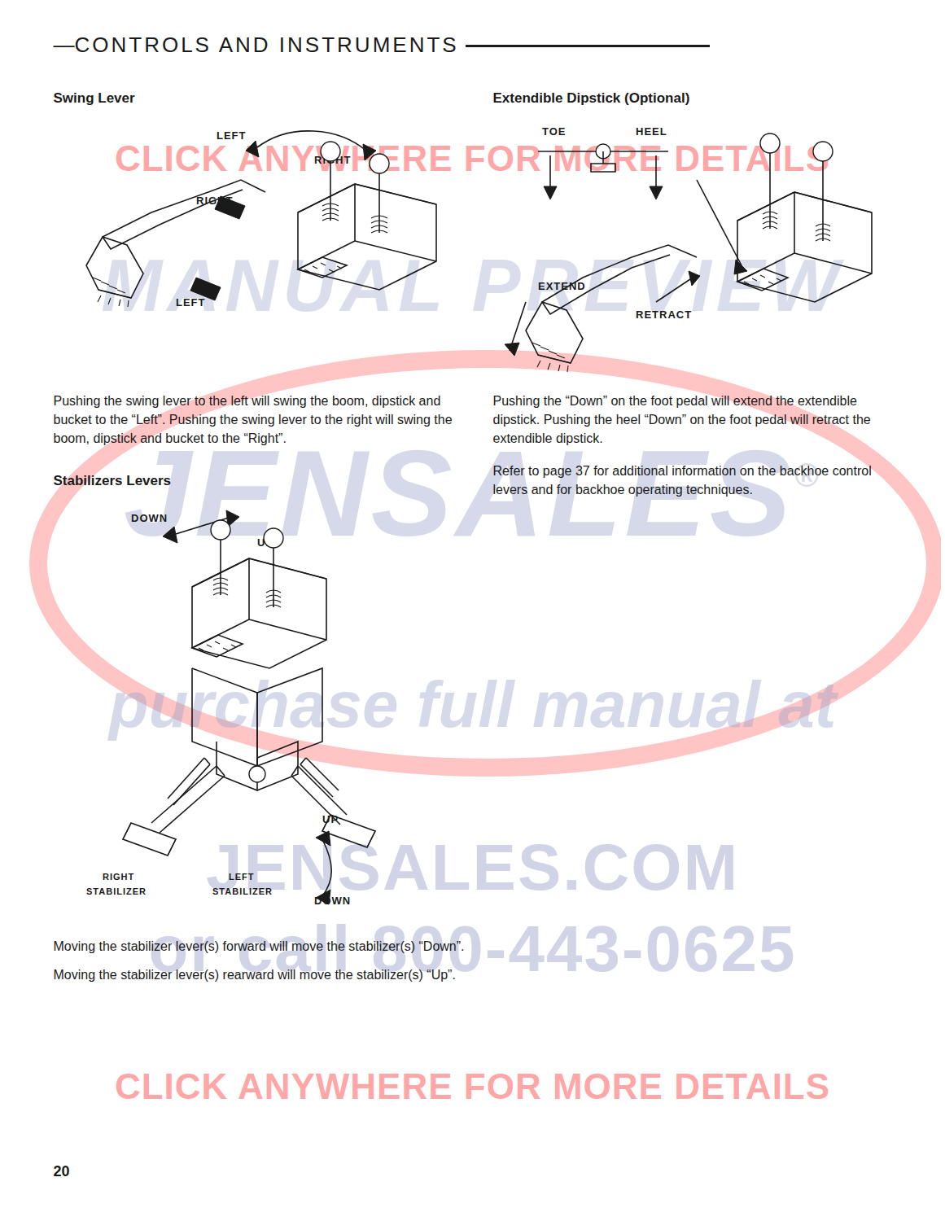—CONTROLS AND INSTRUMENTS
CLICK ANYWHERE FOR MORE DETAILS
MANUAL PREVIEW
JENSALES®
purchase full manual at
JENSALES.COM
or call 800-443-0625
CLICK ANYWHERE FOR MORE DETAILS
Swing Lever
LEFT RIGHT RIGHT LEFT
Pushing the swing lever to the left will swing the boom, dipstick and bucket to the “Left”. Pushing the swing lever to the right will swing the boom, dipstick and bucket to the “Right”.
Stabilizers Levers
DOWN UP UP DOWN RIGHT STABILIZER LEFT STABILIZER
Extendible Dipstick (Optional)
TOE HEEL EXTEND RETRACT
Pushing the “Down” on the foot pedal will extend the extendible dipstick. Pushing the heel “Down” on the foot pedal will retract the extendible dipstick.
Refer to page 37 for additional information on the backhoe control levers and for backhoe operating techniques.
Moving the stabilizer lever(s) forward will move the stabilizer(s) “Down”.
Moving the stabilizer lever(s) rearward will move the stabilizer(s) “Up”.
20